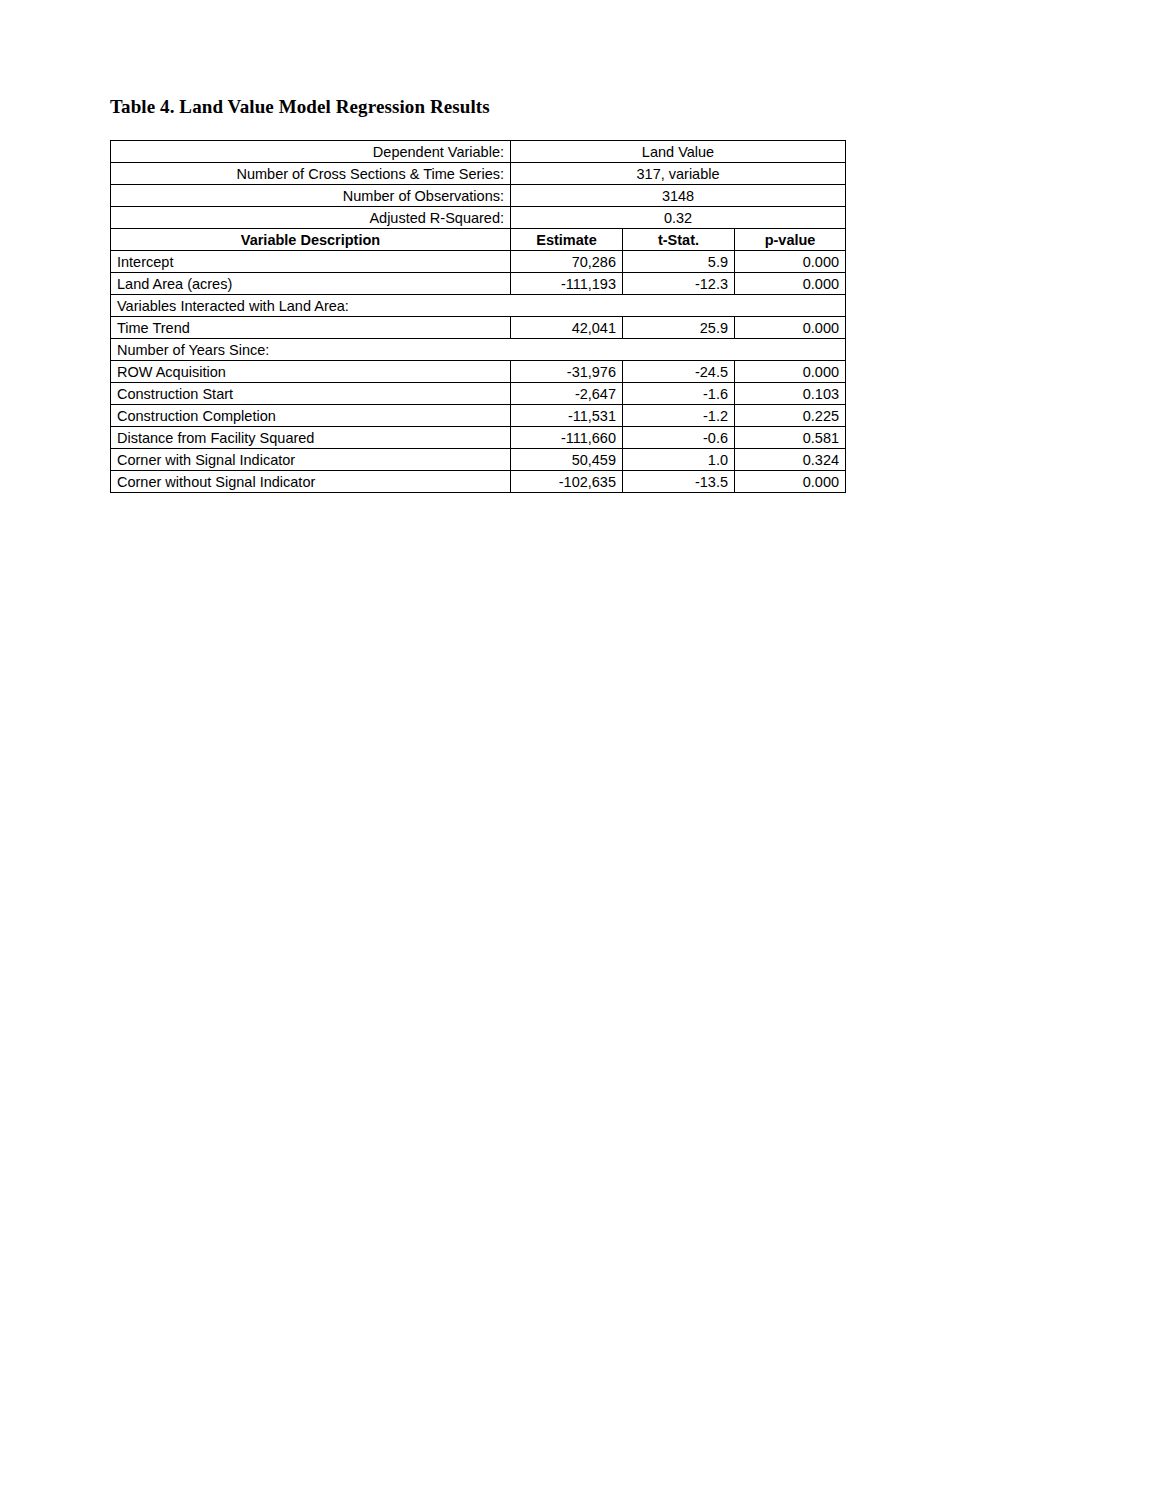Table 4. Land Value Model Regression Results
| Dependent Variable: | Land Value |
| Number of Cross Sections & Time Series: | 317, variable |
| Number of Observations: | 3148 |
| Adjusted R-Squared: | 0.32 |
| Variable Description | Estimate | t-Stat. | p-value |
| Intercept | 70,286 | 5.9 | 0.000 |
| Land Area (acres) | -111,193 | -12.3 | 0.000 |
| Variables Interacted with Land Area: |
| Time Trend | 42,041 | 25.9 | 0.000 |
| Number of Years Since: |
| ROW Acquisition | -31,976 | -24.5 | 0.000 |
| Construction Start | -2,647 | -1.6 | 0.103 |
| Construction Completion | -11,531 | -1.2 | 0.225 |
| Distance from Facility Squared | -111,660 | -0.6 | 0.581 |
| Corner with Signal Indicator | 50,459 | 1.0 | 0.324 |
| Corner without Signal Indicator | -102,635 | -13.5 | 0.000 |